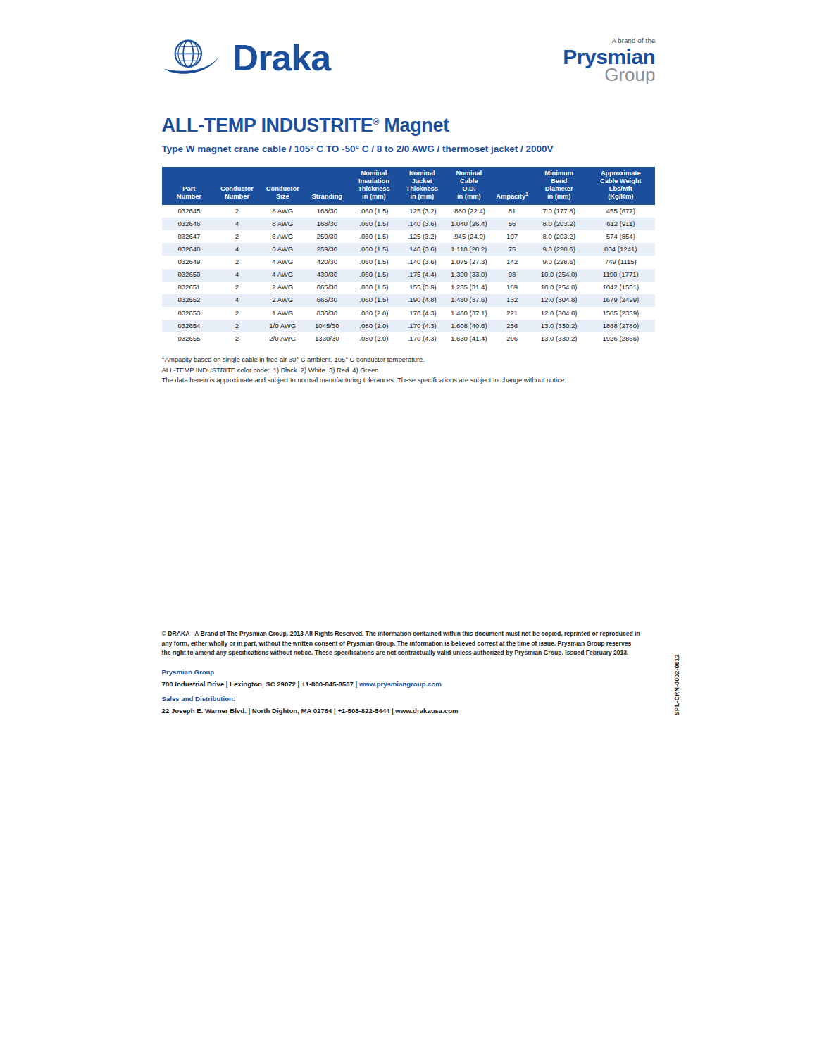Draka
A brand of the
PrysmianGroup
ALL-TEMP INDUSTRITE® Magnet
Type W magnet crane cable / 105° C TO -50° C / 8 to 2/0 AWG / thermoset jacket / 2000V
| Part Number | Conductor Number | Conductor Size | Stranding | Nominal Insulation Thickness in (mm) | Nominal Jacket Thickness in (mm) | Nominal Cable O.D. in (mm) | Ampacity 1 | Minimum Bend Diameter in (mm) | Approximate Cable Weight Lbs/Mft (Kg/Km) |
| --- | --- | --- | --- | --- | --- | --- | --- | --- | --- |
| 032645 | 2 | 8 AWG | 168/30 | .060 (1.5) | .125 (3.2) | .880 (22.4) | 81 | 7.0 (177.8) | 455 (677) |
| 032646 | 4 | 8 AWG | 168/30 | .060 (1.5) | .140 (3.6) | 1.040 (26.4) | 56 | 8.0 (203.2) | 612 (911) |
| 032647 | 2 | 6 AWG | 259/30 | .060 (1.5) | .125 (3.2) | .945 (24.0) | 107 | 8.0 (203.2) | 574 (854) |
| 032648 | 4 | 6 AWG | 259/30 | .060 (1.5) | .140 (3.6) | 1.110 (28.2) | 75 | 9.0 (228.6) | 834 (1241) |
| 032649 | 2 | 4 AWG | 420/30 | .060 (1.5) | .140 (3.6) | 1.075 (27.3) | 142 | 9.0 (228.6) | 749 (1115) |
| 032650 | 4 | 4 AWG | 430/30 | .060 (1.5) | .175 (4.4) | 1.300 (33.0) | 98 | 10.0 (254.0) | 1190 (1771) |
| 032651 | 2 | 2 AWG | 665/30 | .060 (1.5) | .155 (3.9) | 1.235 (31.4) | 189 | 10.0 (254.0) | 1042 (1551) |
| 032552 | 4 | 2 AWG | 665/30 | .060 (1.5) | .190 (4.8) | 1.480 (37.6) | 132 | 12.0 (304.8) | 1679 (2499) |
| 032653 | 2 | 1 AWG | 836/30 | .080 (2.0) | .170 (4.3) | 1.460 (37.1) | 221 | 12.0 (304.8) | 1585 (2359) |
| 032654 | 2 | 1/0 AWG | 1045/30 | .080 (2.0) | .170 (4.3) | 1.608 (40.6) | 256 | 13.0 (330.2) | 1868 (2780) |
| 032655 | 2 | 2/0 AWG | 1330/30 | .080 (2.0) | .170 (4.3) | 1.630 (41.4) | 296 | 13.0 (330.2) | 1926 (2866) |
1Ampacity based on single cable in free air 30° C ambient, 105° C conductor temperature.
ALL-TEMP INDUSTRITE color code: 1) Black 2) White 3) Red 4) Green
The data herein is approximate and subject to normal manufacturing tolerances. These specifications are subject to change without notice.
© DRAKA - A Brand of The Prysmian Group. 2013 All Rights Reserved. The information contained within this document must not be copied, reprinted or reproduced in any form, either wholly or in part, without the written consent of Prysmian Group. The information is believed correct at the time of issue. Prysmian Group reserves the right to amend any specifications without notice. These specifications are not contractually valid unless authorized by Prysmian Group. Issued February 2013.
Prysmian Group
700 Industrial Drive | Lexington, SC 29072 | +1-800-845-8507 | www.prysmiangroup.com
Sales and Distribution:
22 Joseph E. Warner Blvd. | North Dighton, MA 02764 | +1-508-822-5444 | www.drakausa.com
SPL-CRN-0002-0612